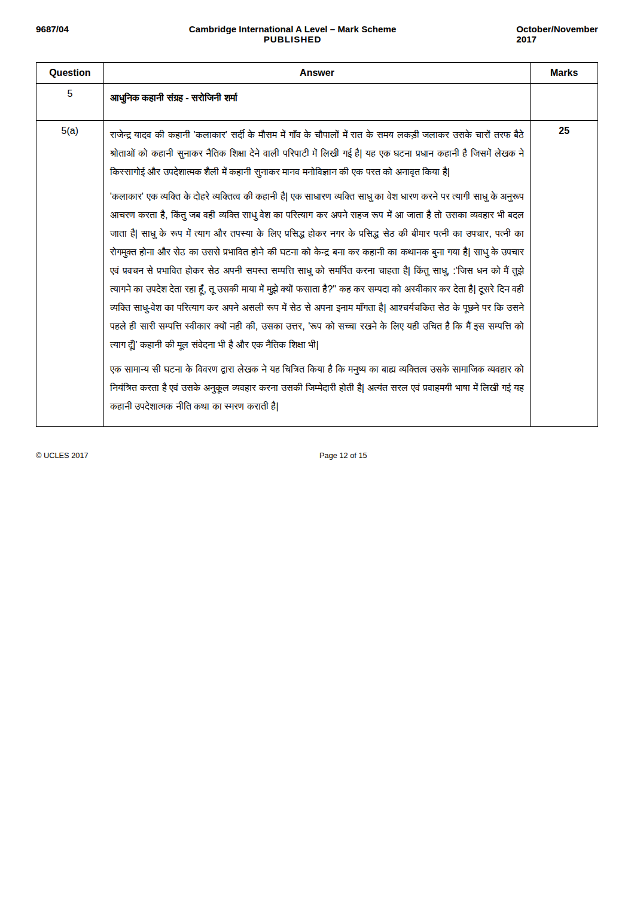9687/04
Cambridge International A Level – Mark Scheme
PUBLISHED
October/November
2017
| Question | Answer | Marks |
| --- | --- | --- |
| 5 | आधुनिक कहानी संग्रह - सरोजिनी शर्मा | |
| 5(a) | राजेन्द्र यादव की कहानी 'कलाकार' सर्दी के मौसम में गाँव के चौपालों में रात के समय लकड़ी जलाकर उसके चारों तरफ बैठे श्रोताओं को कहानी सुनाकर नैतिक शिक्षा देने वाली परिपाटी में लिखी गई है/ यह एक घटना प्रधान कहानी है जिसमें लेखक ने किस्सागोई और उपदेशात्मक शैली में कहानी सुनाकर मानव मनोविज्ञान की एक परत को अनावृत किया है/ 'कलाकार' एक व्यक्ति के दोहरे व्यक्तित्व की कहानी है/ एक साधारण व्यक्ति साधु का वेश धारण करने पर त्यागी साधु के अनुरूप आचरण करता है, किंतु जब वही व्यक्ति साधु वेश का परित्याग कर अपने सहज रूप में आ जाता है तो उसका व्यवहार भी बदल जाता है/ साधु के रूप में त्याग और तपस्या के लिए प्रसिद्ध होकर नगर के प्रसिद्ध सेठ की बीमार पत्नी का उपचार, पत्नी का रोगमुक्त होना और सेठ का उससे प्रभावित होने की घटना को केन्द्र बना कर कहानी का कथानक बुना गया है/ साधु के उपचार एवं प्रवचन से प्रभावित होकर सेठ अपनी समस्त सम्पत्ति साधु को समर्पित करना चाहता है/ किंतु साधु, :'जिस धन को मैं तुझे त्यागने का उपदेश देता रहा हूँ, तू उसकी माया में मुझे क्यों फसाता है?" कह कर सम्पदा को अस्वीकार कर देता है/ दूसरे दिन वही व्यक्ति साधु-वेश का परित्याग कर अपने असली रूप में सेठ से अपना इनाम माँगता है/ आश्चर्यचकित सेठ के पूछने पर कि उसने पहले ही सारी सम्पत्ति स्वीकार क्यों नही की, उसका उत्तर, 'रूप को सच्चा रखने के लिए यही उचित है कि मैं इस सम्पत्ति को त्याग दूँ/' कहानी की मूल संवेदना भी है और एक नैतिक शिक्षा भी/ एक सामान्य सी घटना के विवरण द्वारा लेखक ने यह चित्रित किया है कि मनुष्य का बाह्य व्यक्तित्व उसके सामाजिक व्यवहार को नियंत्रित करता है एवं उसके अनुकूल व्यवहार करना उसकी जिम्मेदारी होती है/ अत्यंत सरल एवं प्रवाहमयी भाषा में लिखी गई यह कहानी उपदेशात्मक नीति कथा का स्मरण कराती है/ | 25 |
© UCLES 2017
Page 12 of 15